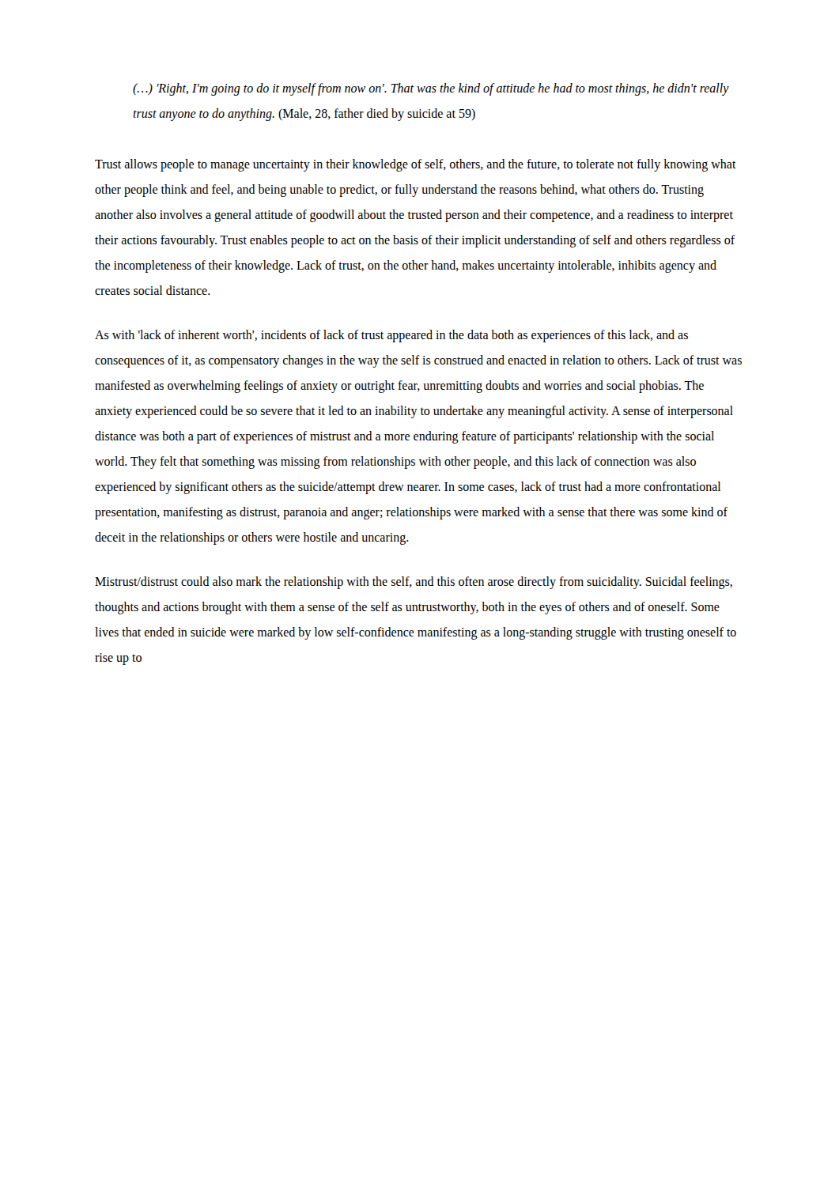(…) 'Right, I'm going to do it myself from now on'. That was the kind of attitude he had to most things, he didn't really trust anyone to do anything. (Male, 28, father died by suicide at 59)
Trust allows people to manage uncertainty in their knowledge of self, others, and the future, to tolerate not fully knowing what other people think and feel, and being unable to predict, or fully understand the reasons behind, what others do. Trusting another also involves a general attitude of goodwill about the trusted person and their competence, and a readiness to interpret their actions favourably. Trust enables people to act on the basis of their implicit understanding of self and others regardless of the incompleteness of their knowledge. Lack of trust, on the other hand, makes uncertainty intolerable, inhibits agency and creates social distance.
As with 'lack of inherent worth', incidents of lack of trust appeared in the data both as experiences of this lack, and as consequences of it, as compensatory changes in the way the self is construed and enacted in relation to others. Lack of trust was manifested as overwhelming feelings of anxiety or outright fear, unremitting doubts and worries and social phobias. The anxiety experienced could be so severe that it led to an inability to undertake any meaningful activity. A sense of interpersonal distance was both a part of experiences of mistrust and a more enduring feature of participants' relationship with the social world. They felt that something was missing from relationships with other people, and this lack of connection was also experienced by significant others as the suicide/attempt drew nearer. In some cases, lack of trust had a more confrontational presentation, manifesting as distrust, paranoia and anger; relationships were marked with a sense that there was some kind of deceit in the relationships or others were hostile and uncaring.
Mistrust/distrust could also mark the relationship with the self, and this often arose directly from suicidality. Suicidal feelings, thoughts and actions brought with them a sense of the self as untrustworthy, both in the eyes of others and of oneself. Some lives that ended in suicide were marked by low self-confidence manifesting as a long-standing struggle with trusting oneself to rise up to